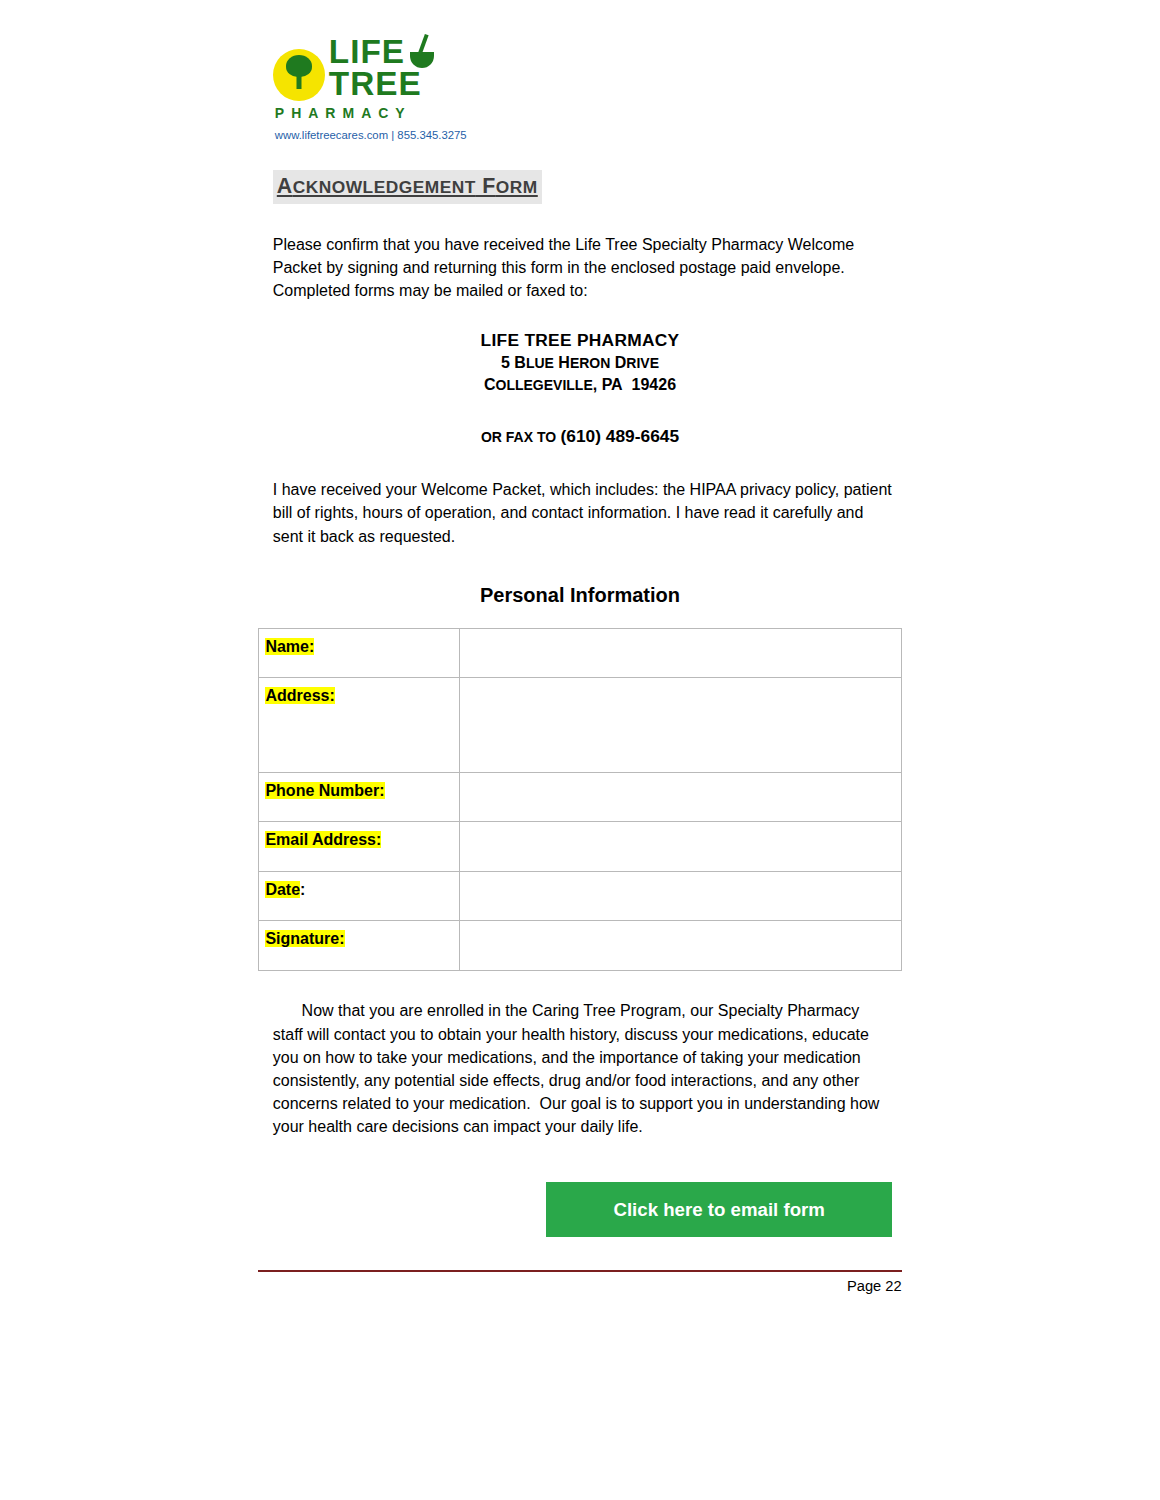LIFE TREE
PHARMACY
www.lifetreecares.com | 855.345.3275
ACKNOWLEDGEMENT FORM
Please confirm that you have received the Life Tree Specialty Pharmacy Welcome Packet by signing and returning this form in the enclosed postage paid envelope. Completed forms may be mailed or faxed to:
LIFE TREE PHARMACY
5 BLUE HERON DRIVE
COLLEGEVILLE, PA 19426
OR FAX TO (610) 489-6645
I have received your Welcome Packet, which includes: the HIPAA privacy policy, patient bill of rights, hours of operation, and contact information. I have read it carefully and sent it back as requested.
Personal Information
| Name: | |
| Address: | |
| Phone Number: | |
| Email Address: | |
| Date : | |
| Signature: | |
Now that you are enrolled in the Caring Tree Program, our Specialty Pharmacy staff will contact you to obtain your health history, discuss your medications, educate you on how to take your medications, and the importance of taking your medication consistently, any potential side effects, drug and/or food interactions, and any other concerns related to your medication. Our goal is to support you in understanding how your health care decisions can impact your daily life.
Click here to email form
Page 22